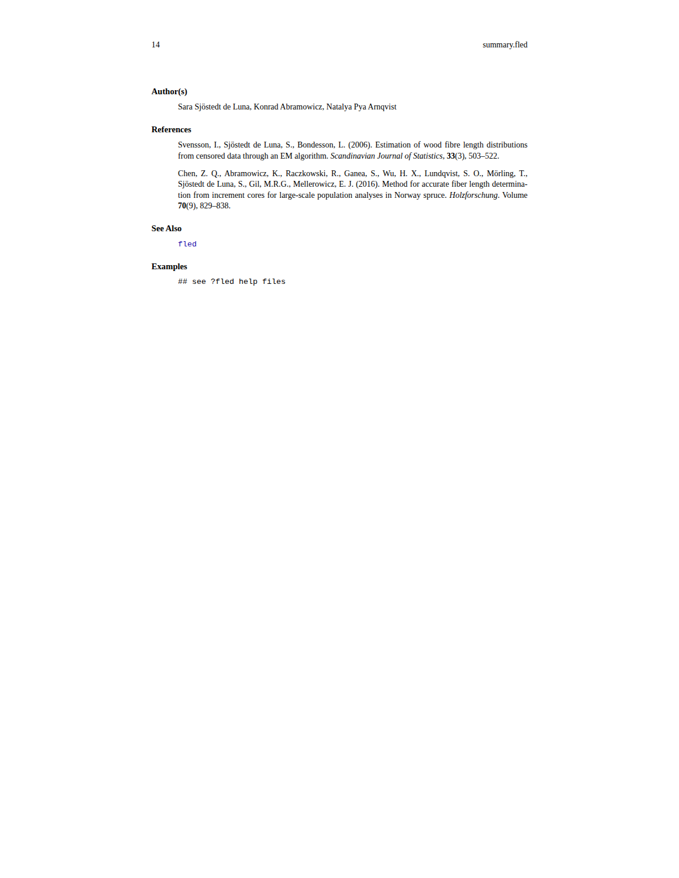14 summary.fled
Author(s)
Sara Sjöstedt de Luna, Konrad Abramowicz, Natalya Pya Arnqvist
References
Svensson, I., Sjöstedt de Luna, S., Bondesson, L. (2006). Estimation of wood fibre length distributions from censored data through an EM algorithm. Scandinavian Journal of Statistics, 33(3), 503–522.
Chen, Z. Q., Abramowicz, K., Raczkowski, R., Ganea, S., Wu, H. X., Lundqvist, S. O., Mörling, T., Sjöstedt de Luna, S., Gil, M.R.G., Mellerowicz, E. J. (2016). Method for accurate fiber length determination from increment cores for large-scale population analyses in Norway spruce. Holzforschung. Volume 70(9), 829–838.
See Also
fled
Examples
## see ?fled help files